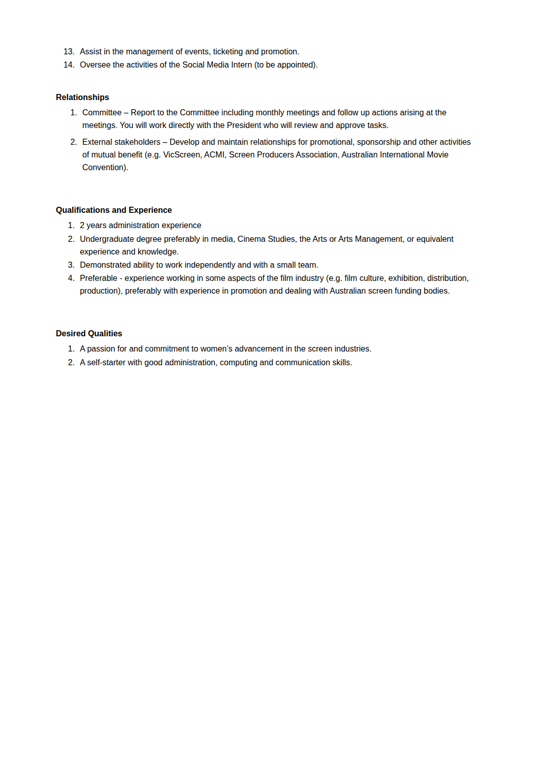Assist in the management of events, ticketing and promotion.
Oversee the activities of the Social Media Intern (to be appointed).
Relationships
Committee – Report to the Committee including monthly meetings and follow up actions arising at the meetings. You will work directly with the President who will review and approve tasks.
External stakeholders – Develop and maintain relationships for promotional, sponsorship and other activities of mutual benefit (e.g. VicScreen, ACMI, Screen Producers Association, Australian International Movie Convention).
Qualifications and Experience
2 years administration experience
Undergraduate degree preferably in media, Cinema Studies, the Arts or Arts Management, or equivalent experience and knowledge.
Demonstrated ability to work independently and with a small team.
Preferable - experience working in some aspects of the film industry (e.g. film culture, exhibition, distribution, production), preferably with experience in promotion and dealing with Australian screen funding bodies.
Desired Qualities
A passion for and commitment to women’s advancement in the screen industries.
A self-starter with good administration, computing and communication skills.